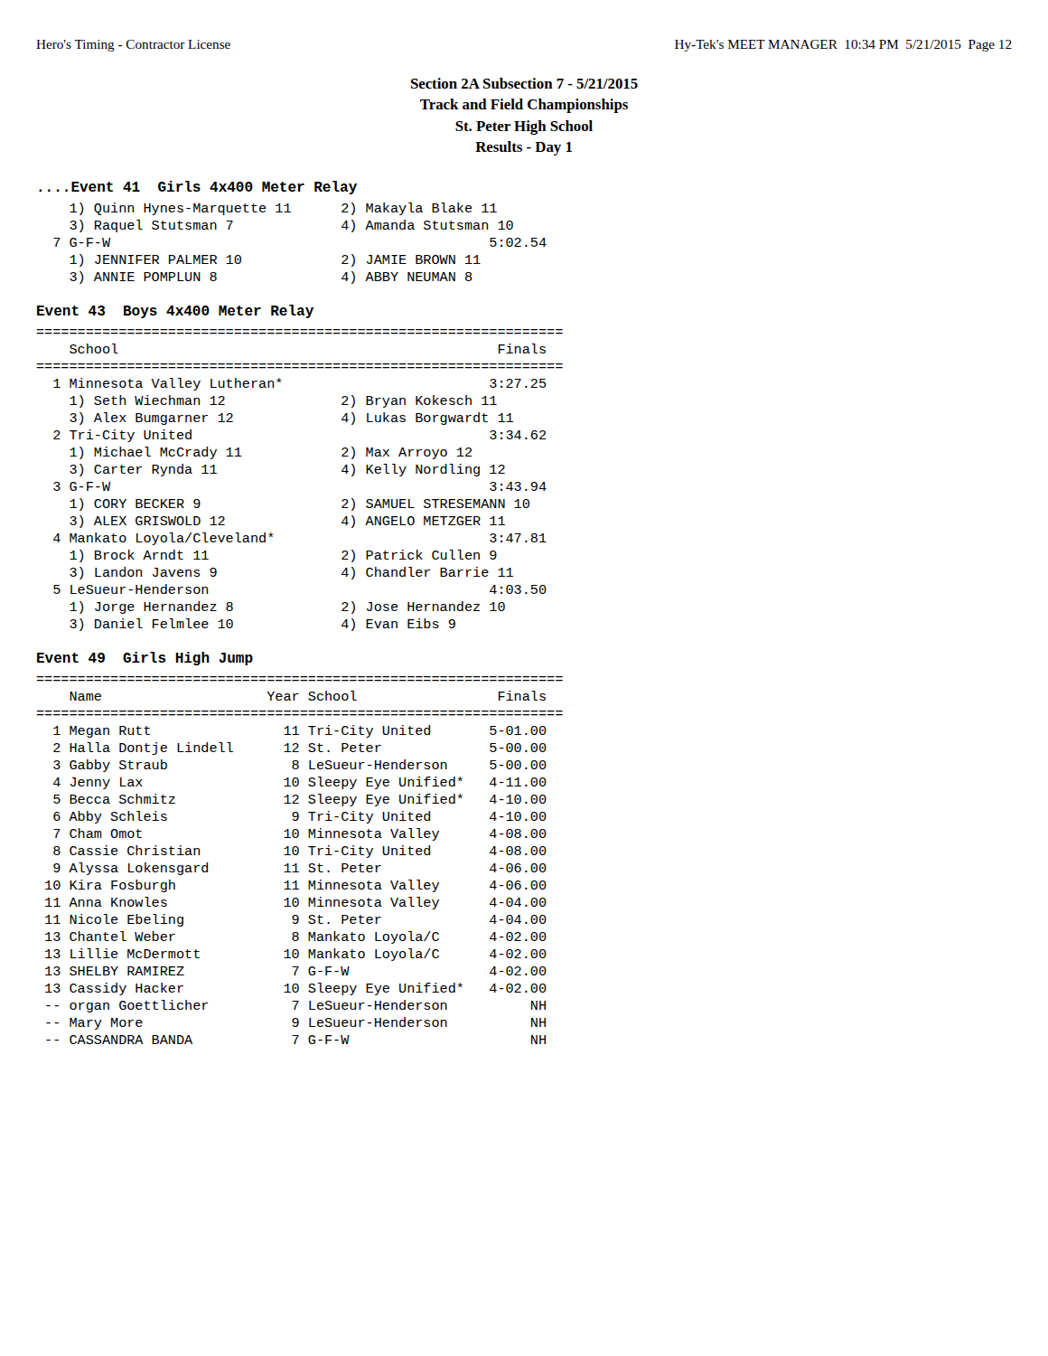Hero's Timing - Contractor License Hy-Tek's MEET MANAGER 10:34 PM 5/21/2015 Page 12
Section 2A Subsection 7 - 5/21/2015
Track and Field Championships
St. Peter High School
Results - Day 1
....Event 41 Girls 4x400 Meter Relay
    1) Quinn Hynes-Marquette 11      2) Makayla Blake 11
    3) Raquel Stutsman 7             4) Amanda Stutsman 10
  7 G-F-W                                              5:02.54
    1) JENNIFER PALMER 10            2) JAMIE BROWN 11
    3) ANNIE POMPLUN 8               4) ABBY NEUMAN 8
Event 43 Boys 4x400 Meter Relay
================================================================
    School                                              Finals
================================================================
  1 Minnesota Valley Lutheran*                         3:27.25
    1) Seth Wiechman 12              2) Bryan Kokesch 11
    3) Alex Bumgarner 12             4) Lukas Borgwardt 11
  2 Tri-City United                                    3:34.62
    1) Michael McCrady 11            2) Max Arroyo 12
    3) Carter Rynda 11               4) Kelly Nordling 12
  3 G-F-W                                              3:43.94
    1) CORY BECKER 9                 2) SAMUEL STRESEMANN 10
    3) ALEX GRISWOLD 12              4) ANGELO METZGER 11
  4 Mankato Loyola/Cleveland*                          3:47.81
    1) Brock Arndt 11                2) Patrick Cullen 9
    3) Landon Javens 9               4) Chandler Barrie 11
  5 LeSueur-Henderson                                  4:03.50
    1) Jorge Hernandez 8             2) Jose Hernandez 10
    3) Daniel Felmlee 10             4) Evan Eibs 9
Event 49 Girls High Jump
================================================================
    Name                    Year School                 Finals
================================================================
  1 Megan Rutt                11 Tri-City United       5-01.00
  2 Halla Dontje Lindell      12 St. Peter             5-00.00
  3 Gabby Straub               8 LeSueur-Henderson     5-00.00
  4 Jenny Lax                 10 Sleepy Eye Unified*   4-11.00
  5 Becca Schmitz             12 Sleepy Eye Unified*   4-10.00
  6 Abby Schleis               9 Tri-City United       4-10.00
  7 Cham Omot                 10 Minnesota Valley      4-08.00
  8 Cassie Christian          10 Tri-City United       4-08.00
  9 Alyssa Lokensgard         11 St. Peter             4-06.00
 10 Kira Fosburgh             11 Minnesota Valley      4-06.00
 11 Anna Knowles              10 Minnesota Valley      4-04.00
 11 Nicole Ebeling             9 St. Peter             4-04.00
 13 Chantel Weber              8 Mankato Loyola/C      4-02.00
 13 Lillie McDermott          10 Mankato Loyola/C      4-02.00
 13 SHELBY RAMIREZ             7 G-F-W                 4-02.00
 13 Cassidy Hacker            10 Sleepy Eye Unified*   4-02.00
 -- organ Goettlicher          7 LeSueur-Henderson          NH
 -- Mary More                  9 LeSueur-Henderson          NH
 -- CASSANDRA BANDA            7 G-F-W                      NH